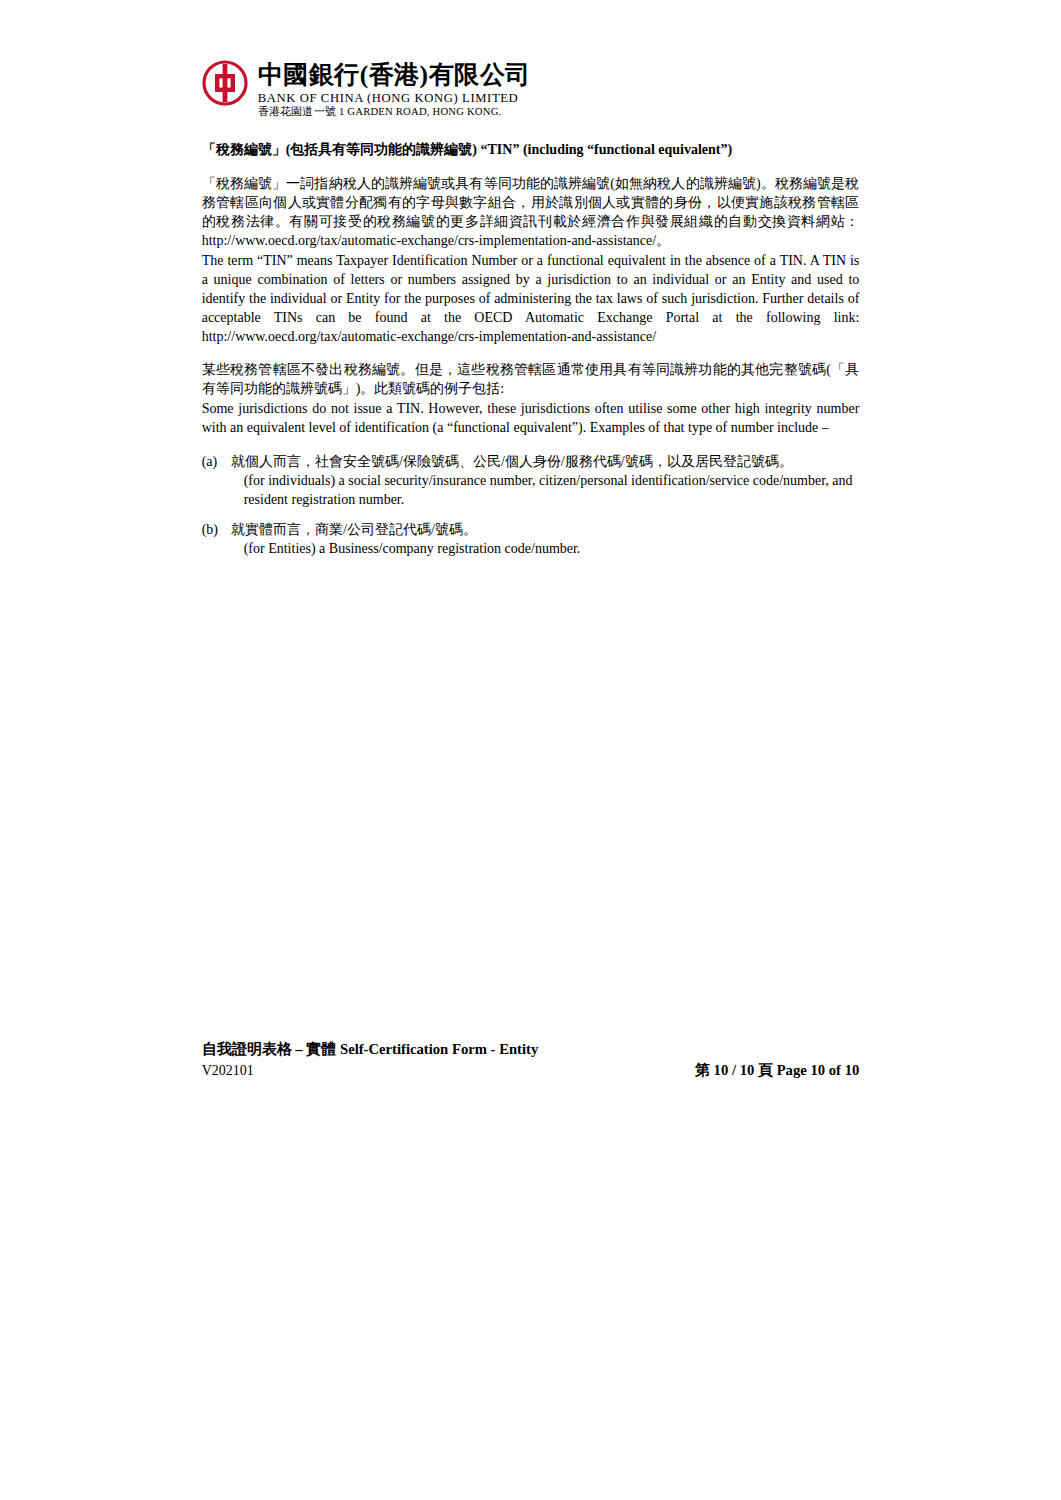中國銀行(香港)有限公司
BANK OF CHINA (HONG KONG) LIMITED
香港花園道一號 1 GARDEN ROAD, HONG KONG.
「稅務編號」(包括具有等同功能的識辨編號) “TIN” (including “functional equivalent”)
「稅務編號」一詞指納稅人的識辨編號或具有等同功能的識辨編號(如無納稅人的識辨編號)。稅務編號是稅務管轄區向個人或實體分配獨有的字母與數字組合，用於識別個人或實體的身份，以便實施該稅務管轄區的稅務法律。有關可接受的稅務編號的更多詳細資訊刊載於經濟合作與發展組織的自動交換資料網站：http://www.oecd.org/tax/automatic-exchange/crs-implementation-and-assistance/。
The term “TIN” means Taxpayer Identification Number or a functional equivalent in the absence of a TIN. A TIN is a unique combination of letters or numbers assigned by a jurisdiction to an individual or an Entity and used to identify the individual or Entity for the purposes of administering the tax laws of such jurisdiction. Further details of acceptable TINs can be found at the OECD Automatic Exchange Portal at the following link: http://www.oecd.org/tax/automatic-exchange/crs-implementation-and-assistance/
某些稅務管轄區不發出稅務編號。但是，這些稅務管轄區通常使用具有等同識辨功能的其他完整號碼(「具有等同功能的識辨號碼」)。此類號碼的例子包括:
Some jurisdictions do not issue a TIN. However, these jurisdictions often utilise some other high integrity number with an equivalent level of identification (a “functional equivalent”). Examples of that type of number include –
(a) 就個人而言，社會安全號碼/保險號碼、公民/個人身份/服務代碼/號碼，以及居民登記號碼。 (for individuals) a social security/insurance number, citizen/personal identification/service code/number, and resident registration number.
(b) 就實體而言，商業/公司登記代碼/號碼。 (for Entities) a Business/company registration code/number.
自我證明表格 – 實體 Self-Certification Form - Entity V202101
第 10 / 10 頁 Page 10 of 10